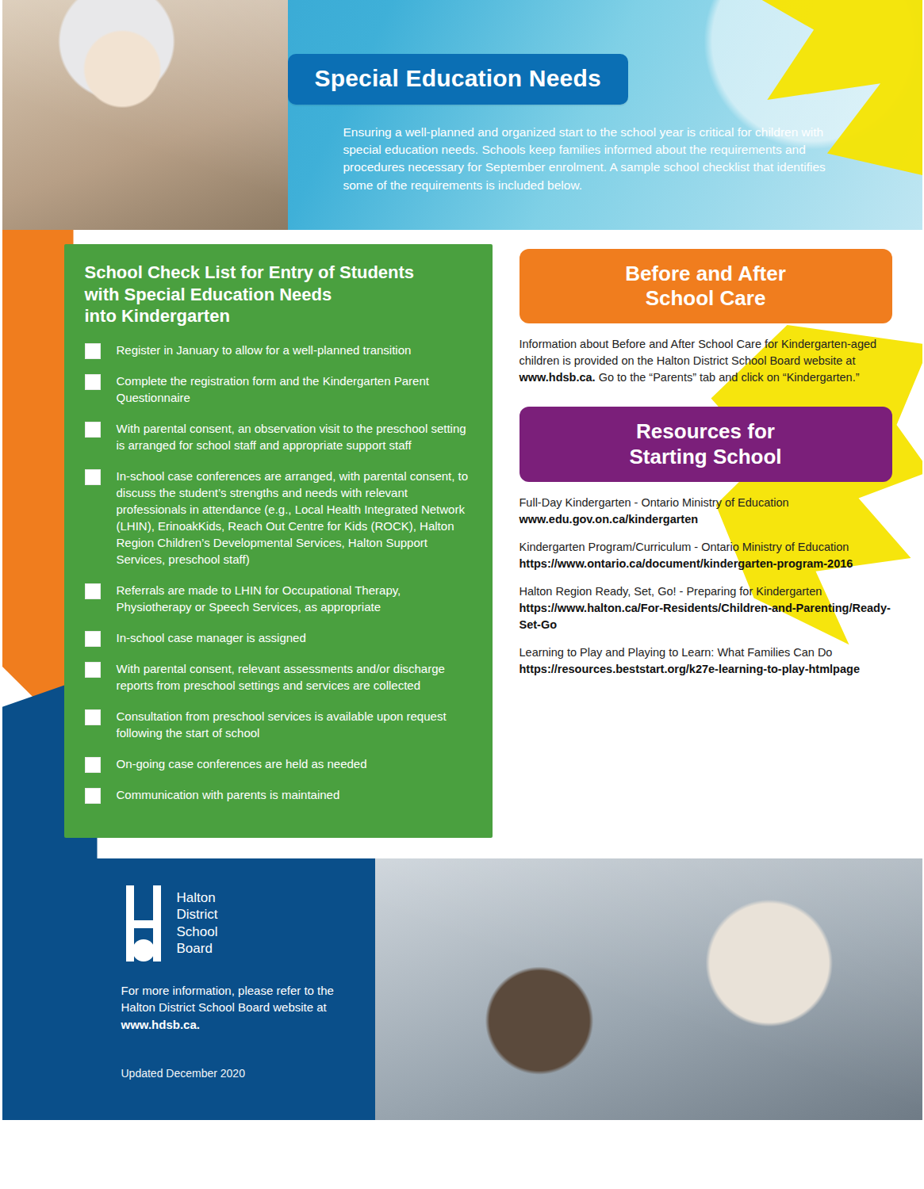photo
Special Education Needs
Ensuring a well-planned and organized start to the school year is critical for children with special education needs. Schools keep families informed about the requirements and procedures necessary for September enrolment. A sample school checklist that identifies some of the requirements is included below.
School Check List for Entry of Students
with Special Education Needs
into Kindergarten
Register in January to allow for a well-planned transition
Complete the registration form and the Kindergarten Parent Questionnaire
With parental consent, an observation visit to the preschool setting is arranged for school staff and appropriate support staff
In-school case conferences are arranged, with parental consent, to discuss the student’s strengths and needs with relevant professionals in attendance (e.g., Local Health Integrated Network (LHIN), ErinoakKids, Reach Out Centre for Kids (ROCK), Halton Region Children’s Developmental Services, Halton Support Services, preschool staff)
Referrals are made to LHIN for Occupational Therapy, Physiotherapy or Speech Services, as appropriate
In-school case manager is assigned
With parental consent, relevant assessments and/or discharge reports from preschool settings and services are collected
Consultation from preschool services is available upon request following the start of school
On-going case conferences are held as needed
Communication with parents is maintained
Before and After
School Care
Information about Before and After School Care for Kindergarten-aged children is provided on the Halton District School Board website at www.hdsb.ca. Go to the “Parents” tab and click on “Kindergarten.”
Resources for
Starting School
Full-Day Kindergarten - Ontario Ministry of Education
www.edu.gov.on.ca/kindergarten
Kindergarten Program/Curriculum - Ontario Ministry of Education
https://www.ontario.ca/document/kindergarten-program-2016
Halton Region Ready, Set, Go! - Preparing for Kindergarten
https://www.halton.ca/For-Residents/Children-and-Parenting/Ready-Set-Go
Learning to Play and Playing to Learn: What Families Can Do
https://resources.beststart.org/k27e-learning-to-play-htmlpage
Halton
District
School
Board
For more information, please refer to the
Halton District School Board website at
www.hdsb.ca.
Updated December 2020